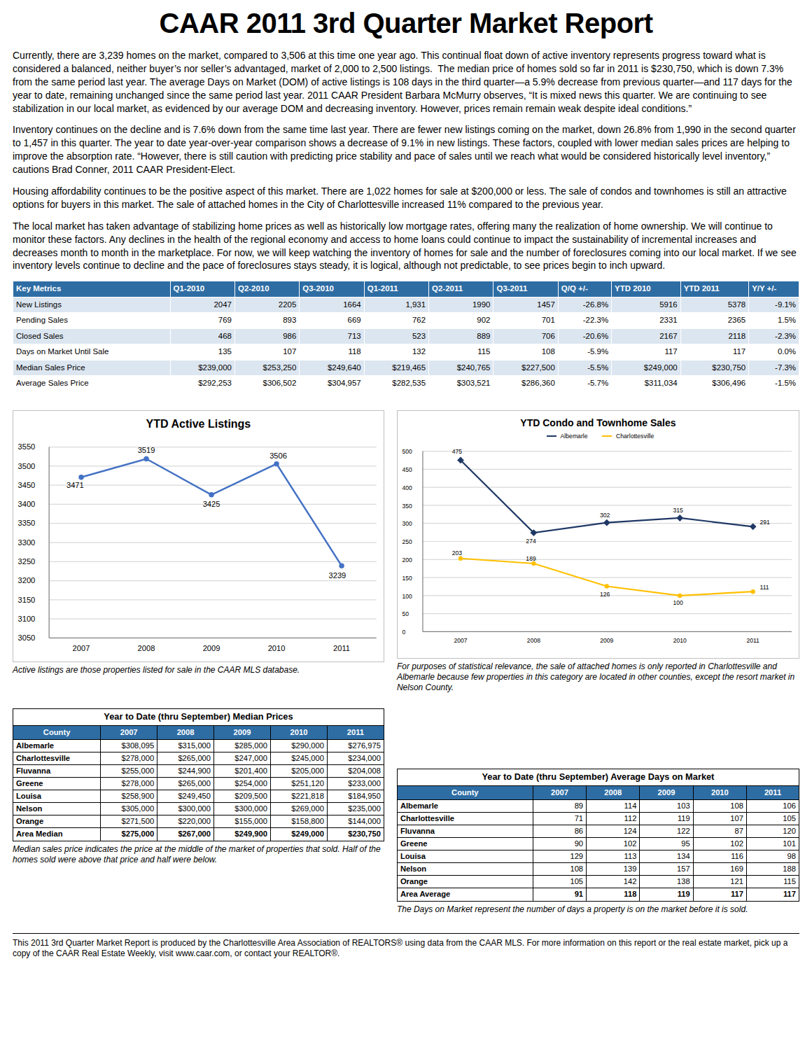CAAR 2011 3rd Quarter Market Report
Currently, there are 3,239 homes on the market, compared to 3,506 at this time one year ago. This continual float down of active inventory represents progress toward what is considered a balanced, neither buyer’s nor seller’s advantaged, market of 2,000 to 2,500 listings. The median price of homes sold so far in 2011 is $230,750, which is down 7.3% from the same period last year. The average Days on Market (DOM) of active listings is 108 days in the third quarter—a 5.9% decrease from previous quarter—and 117 days for the year to date, remaining unchanged since the same period last year. 2011 CAAR President Barbara McMurry observes, “It is mixed news this quarter. We are continuing to see stabilization in our local market, as evidenced by our average DOM and decreasing inventory. However, prices remain remain weak despite ideal conditions.”
Inventory continues on the decline and is 7.6% down from the same time last year. There are fewer new listings coming on the market, down 26.8% from 1,990 in the second quarter to 1,457 in this quarter. The year to date year-over-year comparison shows a decrease of 9.1% in new listings. These factors, coupled with lower median sales prices are helping to improve the absorption rate. “However, there is still caution with predicting price stability and pace of sales until we reach what would be considered historically level inventory,” cautions Brad Conner, 2011 CAAR President-Elect.
Housing affordability continues to be the positive aspect of this market. There are 1,022 homes for sale at $200,000 or less. The sale of condos and townhomes is still an attractive options for buyers in this market. The sale of attached homes in the City of Charlottesville increased 11% compared to the previous year.
The local market has taken advantage of stabilizing home prices as well as historically low mortgage rates, offering many the realization of home ownership. We will continue to monitor these factors. Any declines in the health of the regional economy and access to home loans could continue to impact the sustainability of incremental increases and decreases month to month in the marketplace. For now, we will keep watching the inventory of homes for sale and the number of foreclosures coming into our local market. If we see inventory levels continue to decline and the pace of foreclosures stays steady, it is logical, although not predictable, to see prices begin to inch upward.
| Key Metrics | Q1-2010 | Q2-2010 | Q3-2010 | Q1-2011 | Q2-2011 | Q3-2011 | Q/Q +/- | YTD 2010 | YTD 2011 | Y/Y +/- |
| --- | --- | --- | --- | --- | --- | --- | --- | --- | --- | --- |
| New Listings | 2047 | 2205 | 1664 | 1,931 | 1990 | 1457 | -26.8% | 5916 | 5378 | -9.1% |
| Pending Sales | 769 | 893 | 669 | 762 | 902 | 701 | -22.3% | 2331 | 2365 | 1.5% |
| Closed Sales | 468 | 986 | 713 | 523 | 889 | 706 | -20.6% | 2167 | 2118 | -2.3% |
| Days on Market Until Sale | 135 | 107 | 118 | 132 | 115 | 108 | -5.9% | 117 | 117 | 0.0% |
| Median Sales Price | $239,000 | $253,250 | $249,640 | $219,465 | $240,765 | $227,500 | -5.5% | $249,000 | $230,750 | -7.3% |
| Average Sales Price | $292,253 | $306,502 | $304,957 | $282,535 | $303,521 | $286,360 | -5.7% | $311,034 | $306,496 | -1.5% |
YTD Active Listings
3550 3500 3450 3400 3350 3300 3250 3200 3150 3100 3050 3471 3519 3425 3506 3239 2007 2008 2009 2010 2011
Active listings are those properties listed for sale in the CAAR MLS database.
YTD Condo and Townhome Sales
Albemarle Charlottesville
500 450 400 350 300 250 200 150 100 50 0 475 274 302 315 291 203 189 126 100 111 2007 2008 2009 2010 2011
For purposes of statistical relevance, the sale of attached homes is only reported in Charlottesville and Albemarle because few properties in this category are located in other counties, except the resort market in Nelson County.
Year to Date (thru September) Median Prices
| County | 2007 | 2008 | 2009 | 2010 | 2011 |
| --- | --- | --- | --- | --- | --- |
| Albemarle | $308,095 | $315,000 | $285,000 | $290,000 | $276,975 |
| Charlottesville | $278,000 | $265,000 | $247,000 | $245,000 | $234,000 |
| Fluvanna | $255,000 | $244,900 | $201,400 | $205,000 | $204,008 |
| Greene | $278,000 | $265,000 | $254,000 | $251,120 | $233,000 |
| Louisa | $258,900 | $249,450 | $209,500 | $221,818 | $184,950 |
| Nelson | $305,000 | $300,000 | $300,000 | $269,000 | $235,000 |
| Orange | $271,500 | $220,000 | $155,000 | $158,800 | $144,000 |
| Area Median | $275,000 | $267,000 | $249,900 | $249,000 | $230,750 |
Median sales price indicates the price at the middle of the market of properties that sold. Half of the homes sold were above that price and half were below.
Year to Date (thru September) Average Days on Market
| County | 2007 | 2008 | 2009 | 2010 | 2011 |
| --- | --- | --- | --- | --- | --- |
| Albemarle | 89 | 114 | 103 | 108 | 106 |
| Charlottesville | 71 | 112 | 119 | 107 | 105 |
| Fluvanna | 86 | 124 | 122 | 87 | 120 |
| Greene | 90 | 102 | 95 | 102 | 101 |
| Louisa | 129 | 113 | 134 | 116 | 98 |
| Nelson | 108 | 139 | 157 | 169 | 188 |
| Orange | 105 | 142 | 138 | 121 | 115 |
| Area Average | 91 | 118 | 119 | 117 | 117 |
The Days on Market represent the number of days a property is on the market before it is sold.
This 2011 3rd Quarter Market Report is produced by the Charlottesville Area Association of REALTORS® using data from the CAAR MLS. For more information on this report or the real estate market, pick up a copy of the CAAR Real Estate Weekly, visit www.caar.com, or contact your REALTOR®.